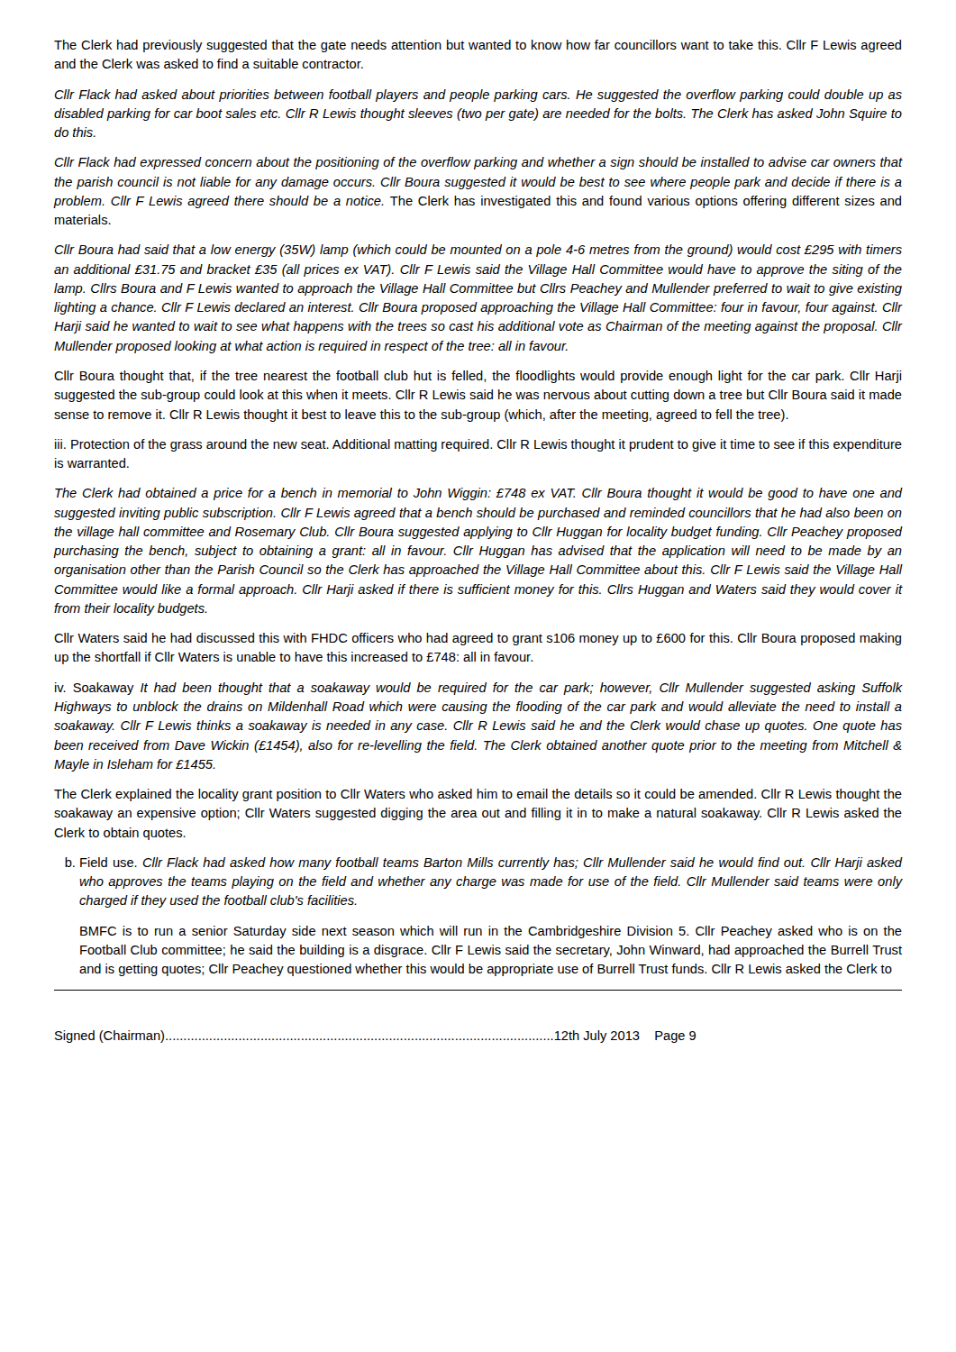The Clerk had previously suggested that the gate needs attention but wanted to know how far councillors want to take this. Cllr F Lewis agreed and the Clerk was asked to find a suitable contractor.
Cllr Flack had asked about priorities between football players and people parking cars. He suggested the overflow parking could double up as disabled parking for car boot sales etc. Cllr R Lewis thought sleeves (two per gate) are needed for the bolts. The Clerk has asked John Squire to do this.
Cllr Flack had expressed concern about the positioning of the overflow parking and whether a sign should be installed to advise car owners that the parish council is not liable for any damage occurs. Cllr Boura suggested it would be best to see where people park and decide if there is a problem. Cllr F Lewis agreed there should be a notice. The Clerk has investigated this and found various options offering different sizes and materials.
Cllr Boura had said that a low energy (35W) lamp (which could be mounted on a pole 4-6 metres from the ground) would cost £295 with timers an additional £31.75 and bracket £35 (all prices ex VAT). Cllr F Lewis said the Village Hall Committee would have to approve the siting of the lamp. Cllrs Boura and F Lewis wanted to approach the Village Hall Committee but Cllrs Peachey and Mullender preferred to wait to give existing lighting a chance. Cllr F Lewis declared an interest. Cllr Boura proposed approaching the Village Hall Committee: four in favour, four against. Cllr Harji said he wanted to wait to see what happens with the trees so cast his additional vote as Chairman of the meeting against the proposal. Cllr Mullender proposed looking at what action is required in respect of the tree: all in favour.
Cllr Boura thought that, if the tree nearest the football club hut is felled, the floodlights would provide enough light for the car park. Cllr Harji suggested the sub-group could look at this when it meets. Cllr R Lewis said he was nervous about cutting down a tree but Cllr Boura said it made sense to remove it. Cllr R Lewis thought it best to leave this to the sub-group (which, after the meeting, agreed to fell the tree).
iii. Protection of the grass around the new seat. Additional matting required. Cllr R Lewis thought it prudent to give it time to see if this expenditure is warranted.
The Clerk had obtained a price for a bench in memorial to John Wiggin: £748 ex VAT. Cllr Boura thought it would be good to have one and suggested inviting public subscription. Cllr F Lewis agreed that a bench should be purchased and reminded councillors that he had also been on the village hall committee and Rosemary Club. Cllr Boura suggested applying to Cllr Huggan for locality budget funding. Cllr Peachey proposed purchasing the bench, subject to obtaining a grant: all in favour. Cllr Huggan has advised that the application will need to be made by an organisation other than the Parish Council so the Clerk has approached the Village Hall Committee about this. Cllr F Lewis said the Village Hall Committee would like a formal approach. Cllr Harji asked if there is sufficient money for this. Cllrs Huggan and Waters said they would cover it from their locality budgets.
Cllr Waters said he had discussed this with FHDC officers who had agreed to grant s106 money up to £600 for this. Cllr Boura proposed making up the shortfall if Cllr Waters is unable to have this increased to £748: all in favour.
iv. Soakaway It had been thought that a soakaway would be required for the car park; however, Cllr Mullender suggested asking Suffolk Highways to unblock the drains on Mildenhall Road which were causing the flooding of the car park and would alleviate the need to install a soakaway. Cllr F Lewis thinks a soakaway is needed in any case. Cllr R Lewis said he and the Clerk would chase up quotes. One quote has been received from Dave Wickin (£1454), also for re-levelling the field. The Clerk obtained another quote prior to the meeting from Mitchell & Mayle in Isleham for £1455.
The Clerk explained the locality grant position to Cllr Waters who asked him to email the details so it could be amended. Cllr R Lewis thought the soakaway an expensive option; Cllr Waters suggested digging the area out and filling it in to make a natural soakaway. Cllr R Lewis asked the Clerk to obtain quotes.
Field use. Cllr Flack had asked how many football teams Barton Mills currently has; Cllr Mullender said he would find out. Cllr Harji asked who approves the teams playing on the field and whether any charge was made for use of the field. Cllr Mullender said teams were only charged if they used the football club's facilities.
BMFC is to run a senior Saturday side next season which will run in the Cambridgeshire Division 5. Cllr Peachey asked who is on the Football Club committee; he said the building is a disgrace. Cllr F Lewis said the secretary, John Winward, had approached the Burrell Trust and is getting quotes; Cllr Peachey questioned whether this would be appropriate use of Burrell Trust funds. Cllr R Lewis asked the Clerk to
Signed (Chairman)..........................................................................................................12th July 2013 Page 9